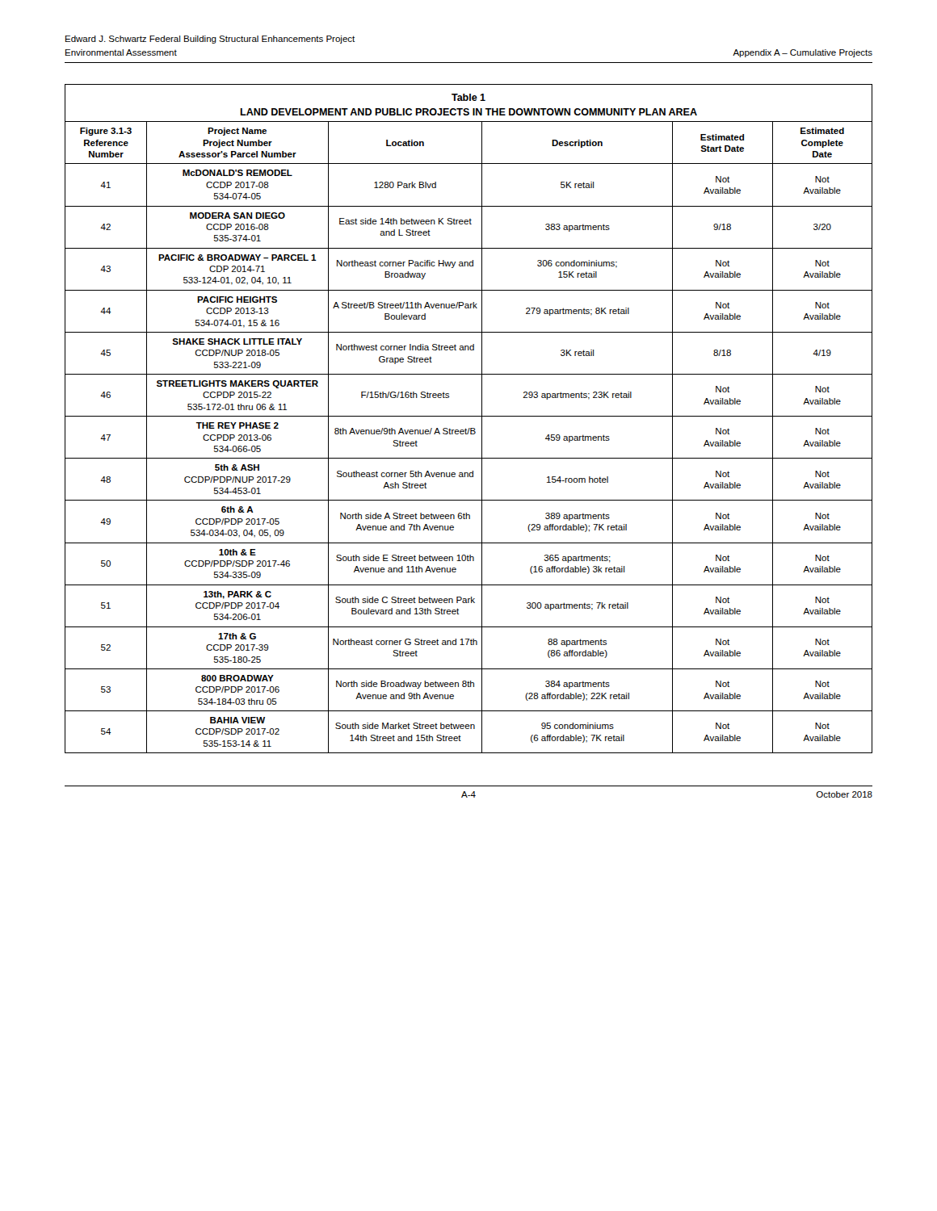Edward J. Schwartz Federal Building Structural Enhancements Project Environmental Assessment Appendix A – Cumulative Projects
Table 1 LAND DEVELOPMENT AND PUBLIC PROJECTS IN THE DOWNTOWN COMMUNITY PLAN AREA
| Figure 3.1-3 Reference Number | Project Name Project Number Assessor's Parcel Number | Location | Description | Estimated Start Date | Estimated Complete Date |
| --- | --- | --- | --- | --- | --- |
| 41 | McDONALD'S REMODEL CCDP 2017-08 534-074-05 | 1280 Park Blvd | 5K retail | Not Available | Not Available |
| 42 | MODERA SAN DIEGO CCDP 2016-08 535-374-01 | East side 14th between K Street and L Street | 383 apartments | 9/18 | 3/20 |
| 43 | PACIFIC & BROADWAY – PARCEL 1 CDP 2014-71 533-124-01, 02, 04, 10, 11 | Northeast corner Pacific Hwy and Broadway | 306 condominiums; 15K retail | Not Available | Not Available |
| 44 | PACIFIC HEIGHTS CCDP 2013-13 534-074-01, 15 & 16 | A Street/B Street/11th Avenue/Park Boulevard | 279 apartments; 8K retail | Not Available | Not Available |
| 45 | SHAKE SHACK LITTLE ITALY CCDP/NUP 2018-05 533-221-09 | Northwest corner India Street and Grape Street | 3K retail | 8/18 | 4/19 |
| 46 | STREETLIGHTS MAKERS QUARTER CCPDP 2015-22 535-172-01 thru 06 & 11 | F/15th/G/16th Streets | 293 apartments; 23K retail | Not Available | Not Available |
| 47 | THE REY PHASE 2 CCPDP 2013-06 534-066-05 | 8th Avenue/9th Avenue/ A Street/B Street | 459 apartments | Not Available | Not Available |
| 48 | 5th & ASH CCDP/PDP/NUP 2017-29 534-453-01 | Southeast corner 5th Avenue and Ash Street | 154-room hotel | Not Available | Not Available |
| 49 | 6th & A CCDP/PDP 2017-05 534-034-03, 04, 05, 09 | North side A Street between 6th Avenue and 7th Avenue | 389 apartments (29 affordable); 7K retail | Not Available | Not Available |
| 50 | 10th & E CCDP/PDP/SDP 2017-46 534-335-09 | South side E Street between 10th Avenue and 11th Avenue | 365 apartments; (16 affordable) 3k retail | Not Available | Not Available |
| 51 | 13th, PARK & C CCDP/PDP 2017-04 534-206-01 | South side C Street between Park Boulevard and 13th Street | 300 apartments; 7k retail | Not Available | Not Available |
| 52 | 17th & G CCDP 2017-39 535-180-25 | Northeast corner G Street and 17th Street | 88 apartments (86 affordable) | Not Available | Not Available |
| 53 | 800 BROADWAY CCDP/PDP 2017-06 534-184-03 thru 05 | North side Broadway between 8th Avenue and 9th Avenue | 384 apartments (28 affordable); 22K retail | Not Available | Not Available |
| 54 | BAHIA VIEW CCDP/SDP 2017-02 535-153-14 & 11 | South side Market Street between 14th Street and 15th Street | 95 condominiums (6 affordable); 7K retail | Not Available | Not Available |
A-4 October 2018